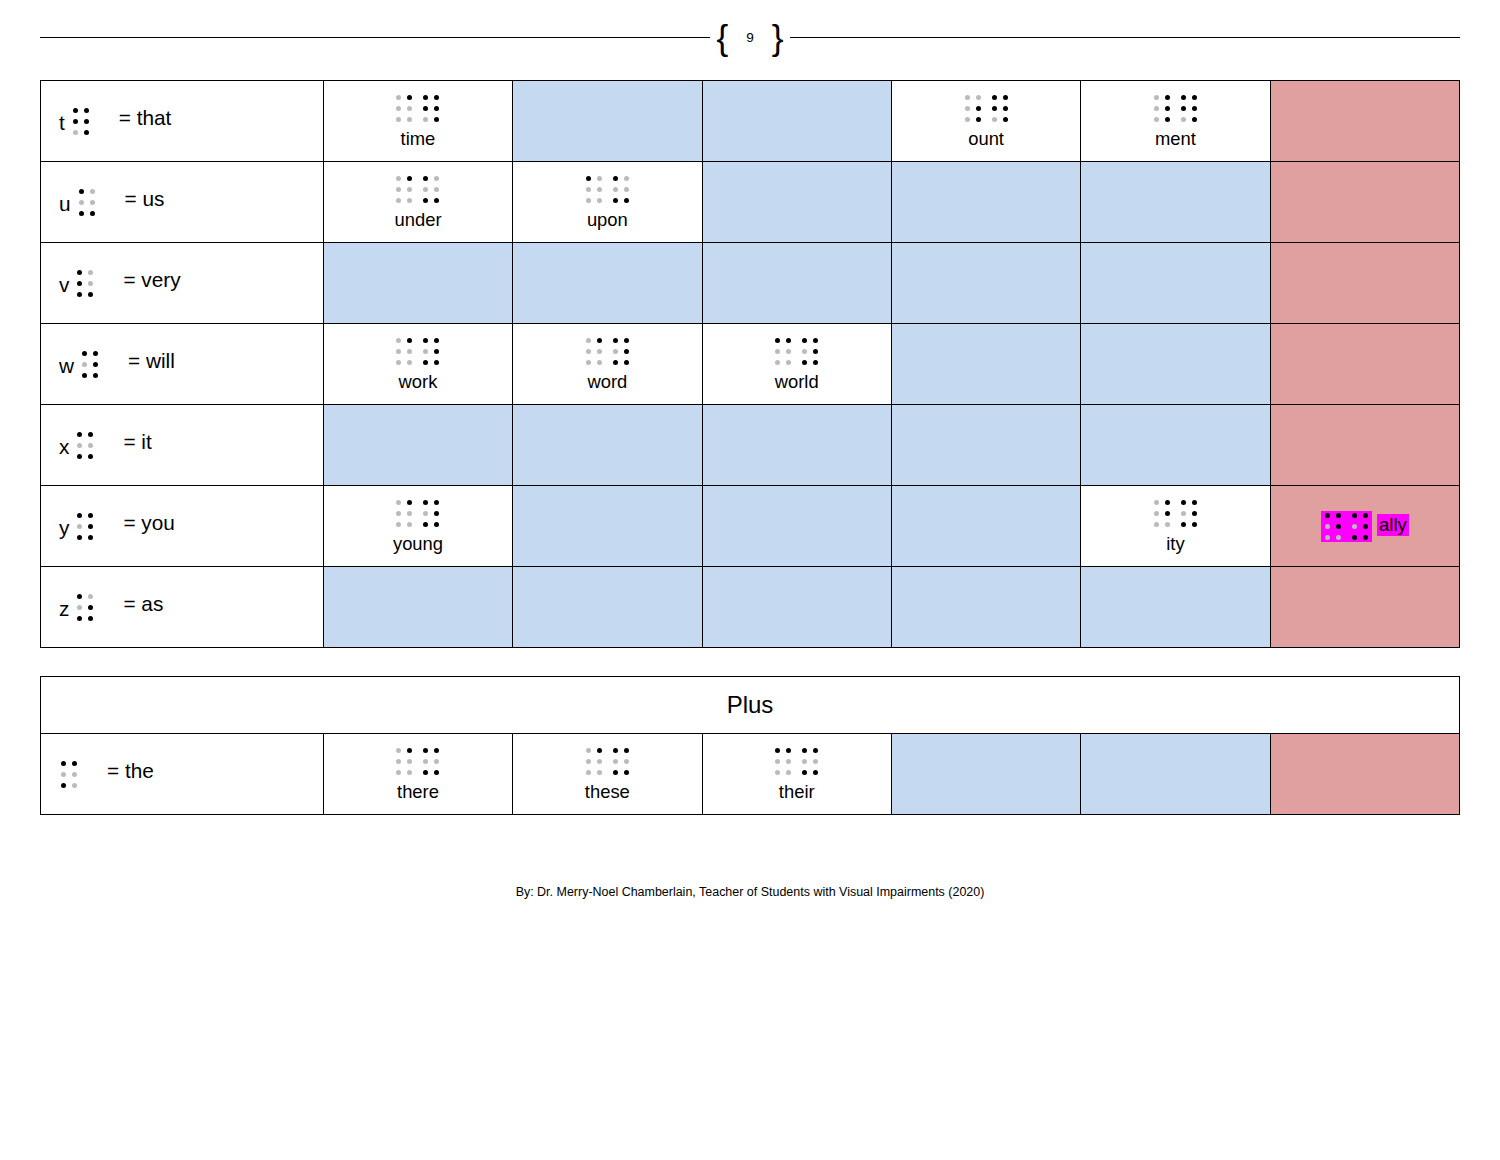{ 9 }
| t = that | time | | | ount | ment | |
| u = us | under | upon | | | | |
| v = very | | | | | | |
| w = will | work | word | world | | | |
| x = it | | | | | | |
| y = you | young | | | | ity | ally |
| z = as | | | | | | |
| Plus |
| = the | there | these | their | | | |
By: Dr. Merry-Noel Chamberlain, Teacher of Students with Visual Impairments (2020)